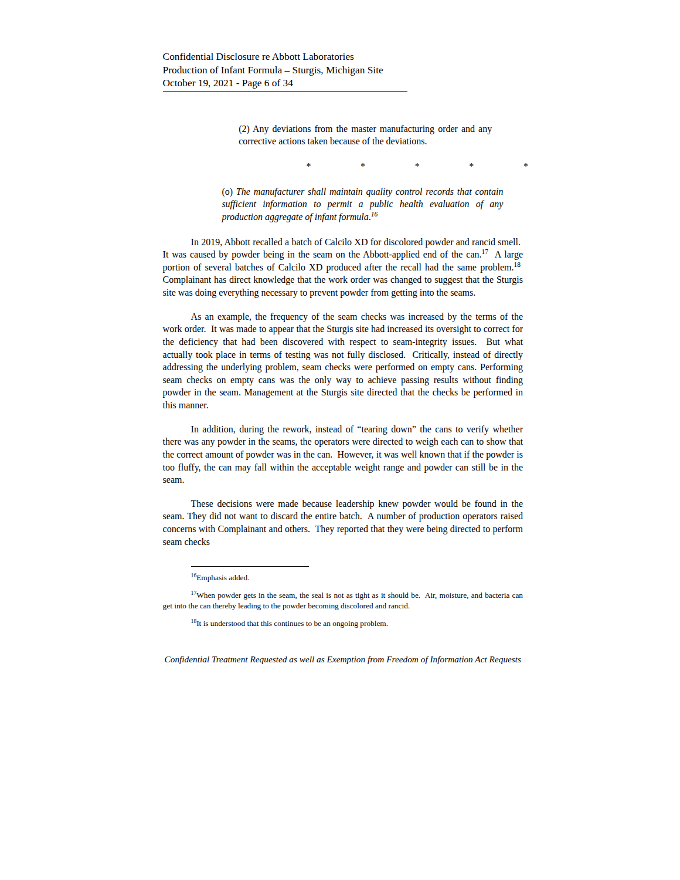Confidential Disclosure re Abbott Laboratories
Production of Infant Formula – Sturgis, Michigan Site
October 19, 2021 - Page 6 of 34
(2) Any deviations from the master manufacturing order and any corrective actions taken because of the deviations.
* * * * *
(o) The manufacturer shall maintain quality control records that contain sufficient information to permit a public health evaluation of any production aggregate of infant formula.16
In 2019, Abbott recalled a batch of Calcilo XD for discolored powder and rancid smell. It was caused by powder being in the seam on the Abbott-applied end of the can.17 A large portion of several batches of Calcilo XD produced after the recall had the same problem.18 Complainant has direct knowledge that the work order was changed to suggest that the Sturgis site was doing everything necessary to prevent powder from getting into the seams.
As an example, the frequency of the seam checks was increased by the terms of the work order. It was made to appear that the Sturgis site had increased its oversight to correct for the deficiency that had been discovered with respect to seam-integrity issues. But what actually took place in terms of testing was not fully disclosed. Critically, instead of directly addressing the underlying problem, seam checks were performed on empty cans. Performing seam checks on empty cans was the only way to achieve passing results without finding powder in the seam. Management at the Sturgis site directed that the checks be performed in this manner.
In addition, during the rework, instead of “tearing down” the cans to verify whether there was any powder in the seams, the operators were directed to weigh each can to show that the correct amount of powder was in the can. However, it was well known that if the powder is too fluffy, the can may fall within the acceptable weight range and powder can still be in the seam.
These decisions were made because leadership knew powder would be found in the seam. They did not want to discard the entire batch. A number of production operators raised concerns with Complainant and others. They reported that they were being directed to perform seam checks
16Emphasis added.
17When powder gets in the seam, the seal is not as tight as it should be. Air, moisture, and bacteria can get into the can thereby leading to the powder becoming discolored and rancid.
18It is understood that this continues to be an ongoing problem.
Confidential Treatment Requested as well as Exemption from Freedom of Information Act Requests